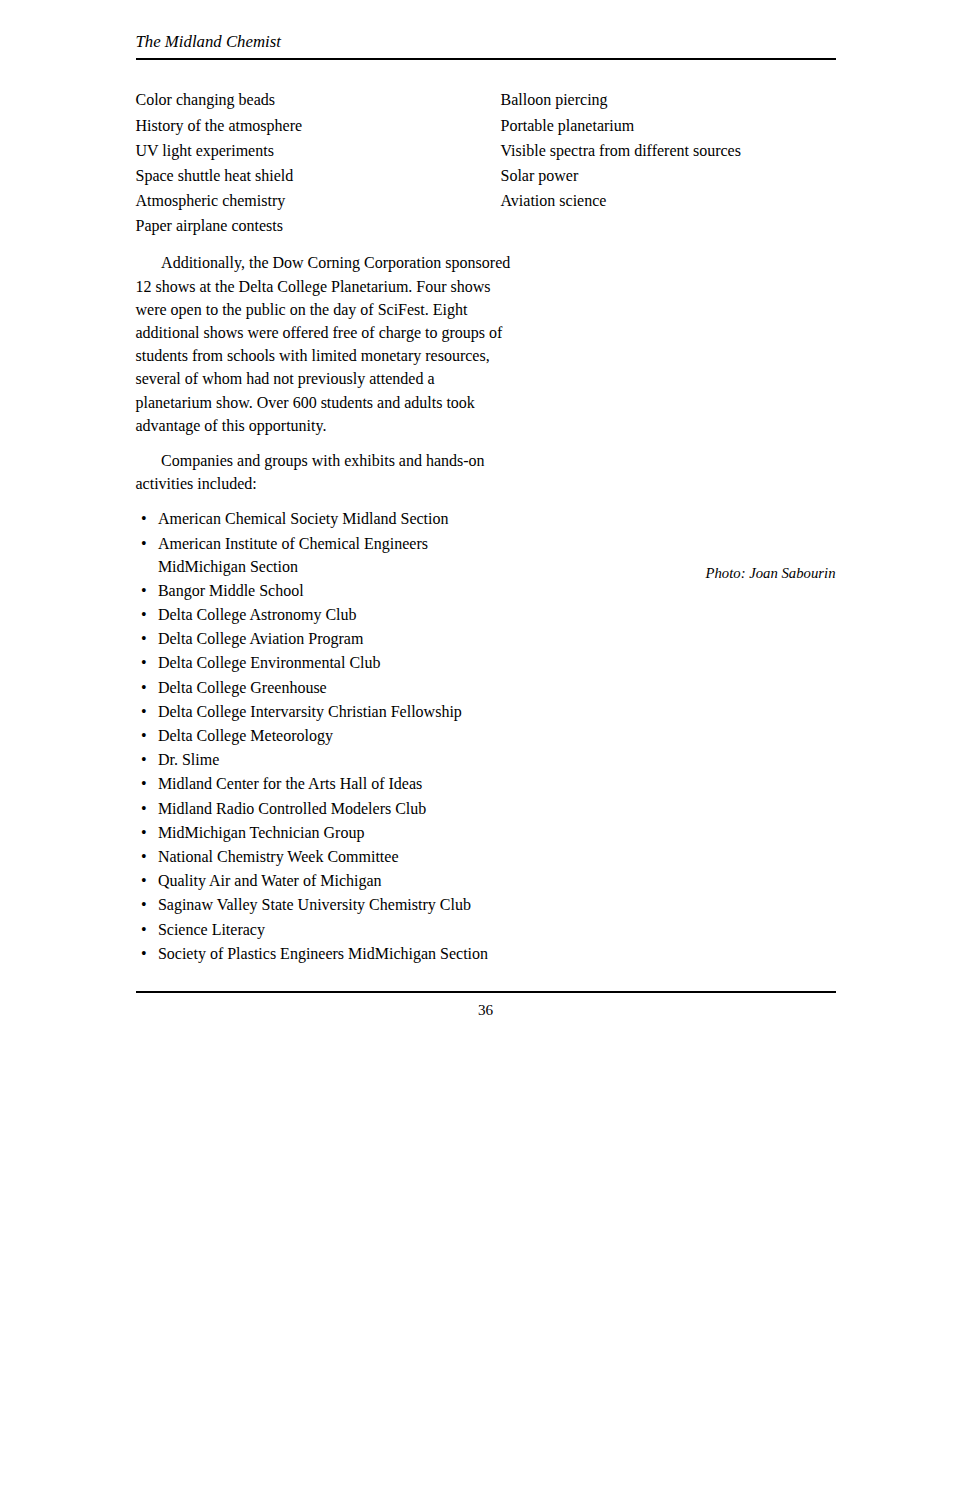The Midland Chemist
Color changing beads Balloon piercing History of the atmosphere Portable planetarium UV light experiments Visible spectra from different sources Space shuttle heat shield Solar power Atmospheric chemistry Aviation science Paper airplane contests
Photo: Joan Sabourin
Additionally, the Dow Corning Corporation sponsored 12 shows at the Delta College Planetarium. Four shows were open to the public on the day of SciFest. Eight additional shows were offered free of charge to groups of students from schools with limited monetary resources, several of whom had not previously attended a planetarium show. Over 600 students and adults took advantage of this opportunity.
Companies and groups with exhibits and hands-on activities included:
American Chemical Society Midland Section
American Institute of Chemical Engineers MidMichigan Section
Bangor Middle School
Delta College Astronomy Club
Delta College Aviation Program
Delta College Environmental Club
Delta College Greenhouse
Delta College Intervarsity Christian Fellowship
Delta College Meteorology
Dr. Slime
Midland Center for the Arts Hall of Ideas
Midland Radio Controlled Modelers Club
MidMichigan Technician Group
National Chemistry Week Committee
Quality Air and Water of Michigan
Saginaw Valley State University Chemistry Club
Science Literacy
Society of Plastics Engineers MidMichigan Section
36